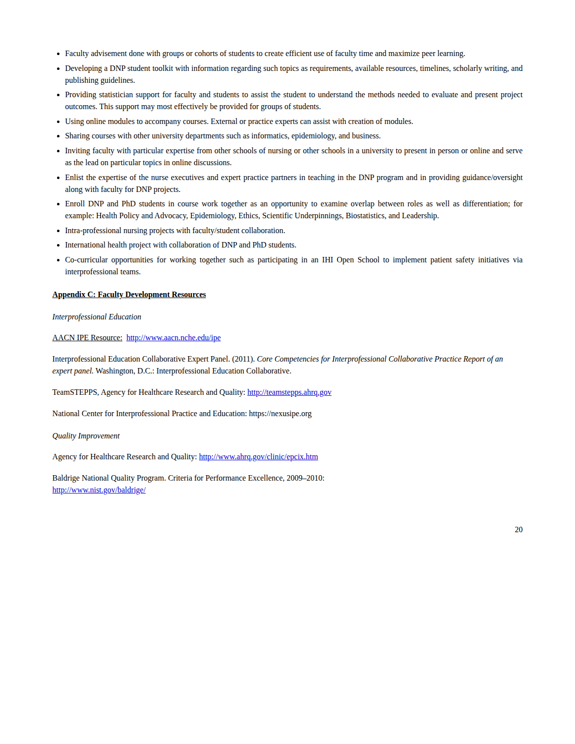Faculty advisement done with groups or cohorts of students to create efficient use of faculty time and maximize peer learning.
Developing a DNP student toolkit with information regarding such topics as requirements, available resources, timelines, scholarly writing, and publishing guidelines.
Providing statistician support for faculty and students to assist the student to understand the methods needed to evaluate and present project outcomes. This support may most effectively be provided for groups of students.
Using online modules to accompany courses. External or practice experts can assist with creation of modules.
Sharing courses with other university departments such as informatics, epidemiology, and business.
Inviting faculty with particular expertise from other schools of nursing or other schools in a university to present in person or online and serve as the lead on particular topics in online discussions.
Enlist the expertise of the nurse executives and expert practice partners in teaching in the DNP program and in providing guidance/oversight along with faculty for DNP projects.
Enroll DNP and PhD students in course work together as an opportunity to examine overlap between roles as well as differentiation; for example: Health Policy and Advocacy, Epidemiology, Ethics, Scientific Underpinnings, Biostatistics, and Leadership.
Intra-professional nursing projects with faculty/student collaboration.
International health project with collaboration of DNP and PhD students.
Co-curricular opportunities for working together such as participating in an IHI Open School to implement patient safety initiatives via interprofessional teams.
Appendix C: Faculty Development Resources
Interprofessional Education
AACN IPE Resource: http://www.aacn.nche.edu/ipe
Interprofessional Education Collaborative Expert Panel. (2011). Core Competencies for Interprofessional Collaborative Practice Report of an expert panel. Washington, D.C.: Interprofessional Education Collaborative.
TeamSTEPPS, Agency for Healthcare Research and Quality: http://teamstepps.ahrq.gov
National Center for Interprofessional Practice and Education: https://nexusipe.org
Quality Improvement
Agency for Healthcare Research and Quality: http://www.ahrq.gov/clinic/epcix.htm
Baldrige National Quality Program. Criteria for Performance Excellence, 2009–2010:
http://www.nist.gov/baldrige/
20